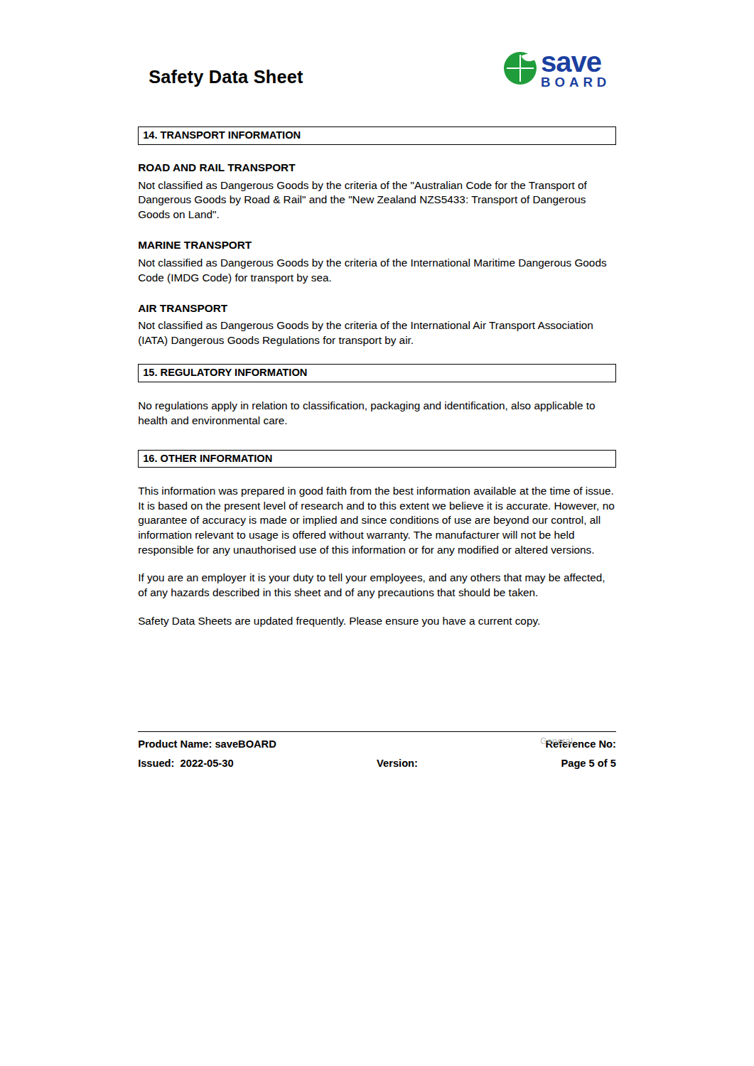Safety Data Sheet
save
BOARD
14. TRANSPORT INFORMATION
ROAD AND RAIL TRANSPORT
Not classified as Dangerous Goods by the criteria of the "Australian Code for the Transport of Dangerous Goods by Road & Rail" and the "New Zealand NZS5433: Transport of Dangerous Goods on Land".
MARINE TRANSPORT
Not classified as Dangerous Goods by the criteria of the International Maritime Dangerous Goods Code (IMDG Code) for transport by sea.
AIR TRANSPORT
Not classified as Dangerous Goods by the criteria of the International Air Transport Association (IATA) Dangerous Goods Regulations for transport by air.
15. REGULATORY INFORMATION
No regulations apply in relation to classification, packaging and identification, also applicable to health and environmental care.
16. OTHER INFORMATION
This information was prepared in good faith from the best information available at the time of issue. It is based on the present level of research and to this extent we believe it is accurate. However, no guarantee of accuracy is made or implied and since conditions of use are beyond our control, all information relevant to usage is offered without warranty. The manufacturer will not be held responsible for any unauthorised use of this information or for any modified or altered versions.
If you are an employer it is your duty to tell your employees, and any others that may be affected, of any hazards described in this sheet and of any precautions that should be taken.
Safety Data Sheets are updated frequently. Please ensure you have a current copy.
Product Name: saveBOARD Reference No:
Issued: 2022-05-30 Version: Page 5 of 5
General